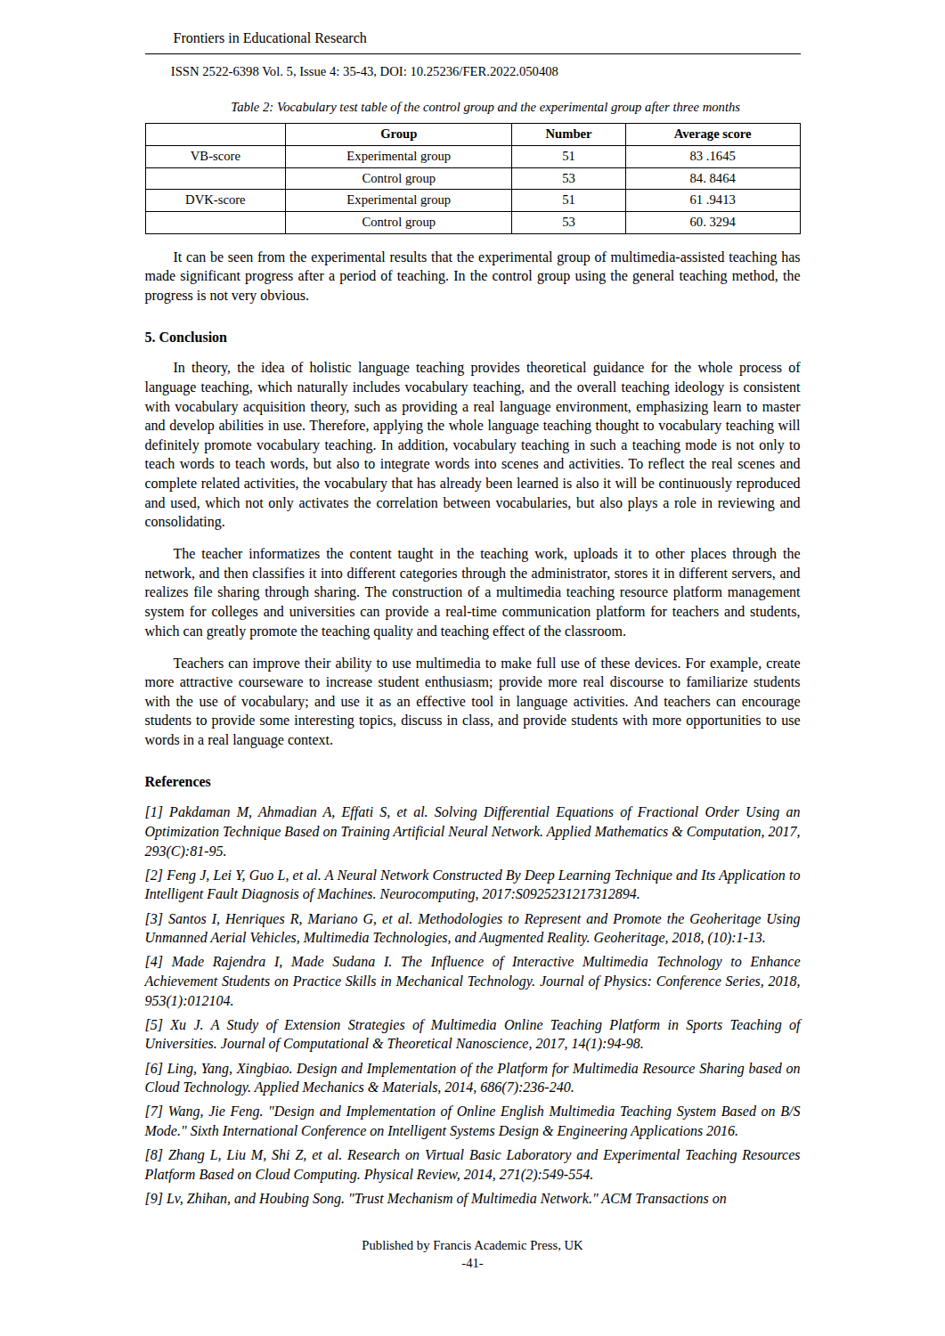Frontiers in Educational Research
ISSN 2522-6398 Vol. 5, Issue 4: 35-43, DOI: 10.25236/FER.2022.050408
Table 2: Vocabulary test table of the control group and the experimental group after three months
| | Group | Number | Average score |
| --- | --- | --- | --- |
| VB-score | Experimental group | 51 | 83 .1645 |
| | Control group | 53 | 84. 8464 |
| DVK-score | Experimental group | 51 | 61 .9413 |
| | Control group | 53 | 60. 3294 |
It can be seen from the experimental results that the experimental group of multimedia-assisted teaching has made significant progress after a period of teaching. In the control group using the general teaching method, the progress is not very obvious.
5. Conclusion
In theory, the idea of holistic language teaching provides theoretical guidance for the whole process of language teaching, which naturally includes vocabulary teaching, and the overall teaching ideology is consistent with vocabulary acquisition theory, such as providing a real language environment, emphasizing learn to master and develop abilities in use. Therefore, applying the whole language teaching thought to vocabulary teaching will definitely promote vocabulary teaching. In addition, vocabulary teaching in such a teaching mode is not only to teach words to teach words, but also to integrate words into scenes and activities. To reflect the real scenes and complete related activities, the vocabulary that has already been learned is also it will be continuously reproduced and used, which not only activates the correlation between vocabularies, but also plays a role in reviewing and consolidating.
The teacher informatizes the content taught in the teaching work, uploads it to other places through the network, and then classifies it into different categories through the administrator, stores it in different servers, and realizes file sharing through sharing. The construction of a multimedia teaching resource platform management system for colleges and universities can provide a real-time communication platform for teachers and students, which can greatly promote the teaching quality and teaching effect of the classroom.
Teachers can improve their ability to use multimedia to make full use of these devices. For example, create more attractive courseware to increase student enthusiasm; provide more real discourse to familiarize students with the use of vocabulary; and use it as an effective tool in language activities. And teachers can encourage students to provide some interesting topics, discuss in class, and provide students with more opportunities to use words in a real language context.
References
[1] Pakdaman M, Ahmadian A, Effati S, et al. Solving Differential Equations of Fractional Order Using an Optimization Technique Based on Training Artificial Neural Network. Applied Mathematics & Computation, 2017, 293(C):81-95.
[2] Feng J, Lei Y, Guo L, et al. A Neural Network Constructed By Deep Learning Technique and Its Application to Intelligent Fault Diagnosis of Machines. Neurocomputing, 2017:S0925231217312894.
[3] Santos I, Henriques R, Mariano G, et al. Methodologies to Represent and Promote the Geoheritage Using Unmanned Aerial Vehicles, Multimedia Technologies, and Augmented Reality. Geoheritage, 2018, (10):1-13.
[4] Made Rajendra I, Made Sudana I. The Influence of Interactive Multimedia Technology to Enhance Achievement Students on Practice Skills in Mechanical Technology. Journal of Physics: Conference Series, 2018, 953(1):012104.
[5] Xu J. A Study of Extension Strategies of Multimedia Online Teaching Platform in Sports Teaching of Universities. Journal of Computational & Theoretical Nanoscience, 2017, 14(1):94-98.
[6] Ling, Yang, Xingbiao. Design and Implementation of the Platform for Multimedia Resource Sharing based on Cloud Technology. Applied Mechanics & Materials, 2014, 686(7):236-240.
[7] Wang, Jie Feng. "Design and Implementation of Online English Multimedia Teaching System Based on B/S Mode." Sixth International Conference on Intelligent Systems Design & Engineering Applications 2016.
[8] Zhang L, Liu M, Shi Z, et al. Research on Virtual Basic Laboratory and Experimental Teaching Resources Platform Based on Cloud Computing. Physical Review, 2014, 271(2):549-554.
[9] Lv, Zhihan, and Houbing Song. "Trust Mechanism of Multimedia Network." ACM Transactions on
Published by Francis Academic Press, UK
-41-